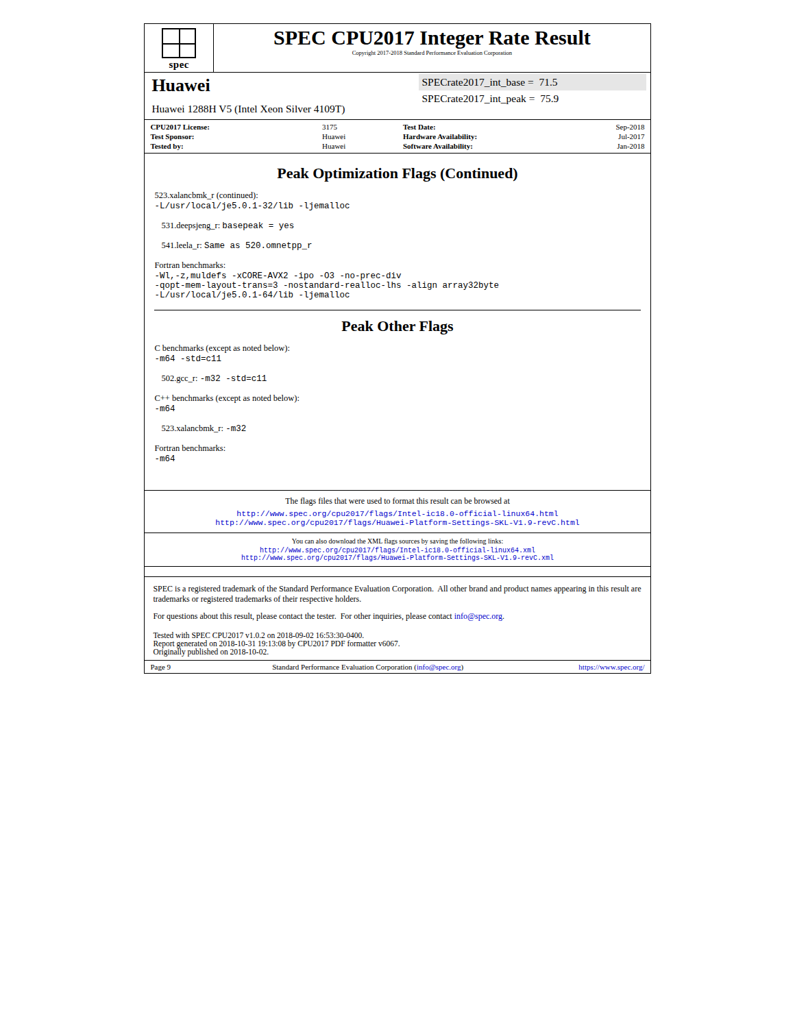spec
SPEC CPU2017 Integer Rate Result
Copyright 2017-2018 Standard Performance Evaluation Corporation
Huawei
Huawei 1288H V5 (Intel Xeon Silver 4109T)
SPECrate2017_int_base = 71.5
SPECrate2017_int_peak = 75.9
| CPU2017 License: | 3175 |
| Test Sponsor: | Huawei |
| Tested by: | Huawei |
| Test Date: | Sep-2018 |
| Hardware Availability: | Jul-2017 |
| Software Availability: | Jan-2018 |
Peak Optimization Flags (Continued)
523.xalancbmk_r (continued):
-L/usr/local/je5.0.1-32/lib -ljemalloc
531.deepsjeng_r: basepeak = yes
541.leela_r: Same as 520.omnetpp_r
Fortran benchmarks:
-Wl,-z,muldefs -xCORE-AVX2 -ipo -O3 -no-prec-div
-qopt-mem-layout-trans=3 -nostandard-realloc-lhs -align array32byte
-L/usr/local/je5.0.1-64/lib -ljemalloc
Peak Other Flags
C benchmarks (except as noted below):
-m64 -std=c11
502.gcc_r: -m32 -std=c11
C++ benchmarks (except as noted below):
-m64
523.xalancbmk_r: -m32
Fortran benchmarks:
-m64
The flags files that were used to format this result can be browsed at
http://www.spec.org/cpu2017/flags/Intel-ic18.0-official-linux64.html
http://www.spec.org/cpu2017/flags/Huawei-Platform-Settings-SKL-V1.9-revC.html
You can also download the XML flags sources by saving the following links:
http://www.spec.org/cpu2017/flags/Intel-ic18.0-official-linux64.xml
http://www.spec.org/cpu2017/flags/Huawei-Platform-Settings-SKL-V1.9-revC.xml
SPEC is a registered trademark of the Standard Performance Evaluation Corporation. All other brand and product names appearing in this result are trademarks or registered trademarks of their respective holders.
For questions about this result, please contact the tester. For other inquiries, please contact info@spec.org.
Tested with SPEC CPU2017 v1.0.2 on 2018-09-02 16:53:30-0400.
Report generated on 2018-10-31 19:13:08 by CPU2017 PDF formatter v6067.
Originally published on 2018-10-02.
Page 9
Standard Performance Evaluation Corporation (info@spec.org)
https://www.spec.org/